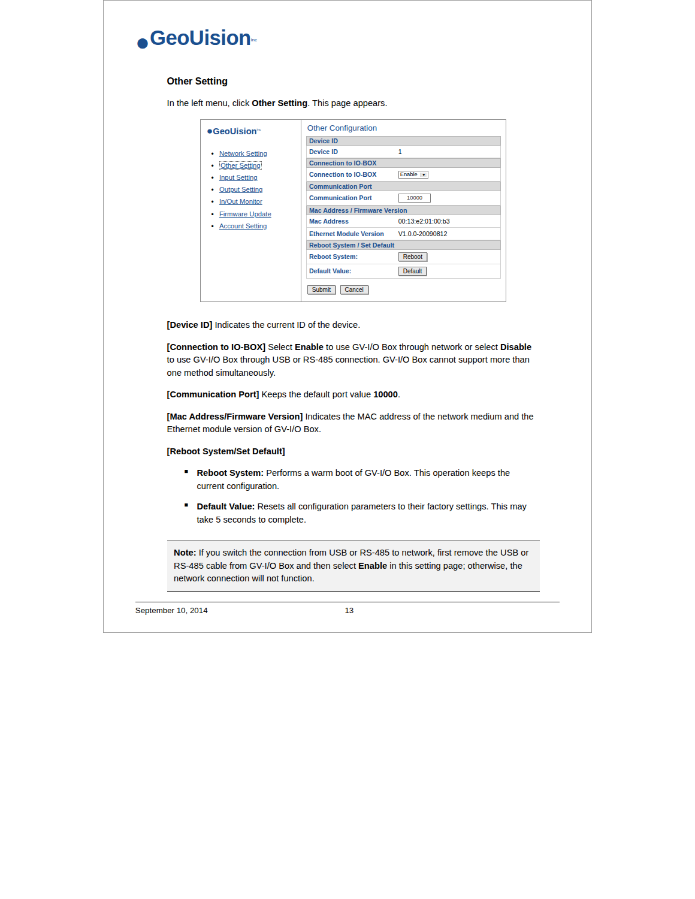●GeoUision inc
Other Setting
In the left menu, click Other Setting. This page appears.
●GeoUisioninc
Network Setting
Other Setting
Input Setting
Output Setting
In/Out Monitor
Firmware Update
Account Setting
Other Configuration
Device ID
Device ID
1
Connection to IO-BOX
Connection to IO-BOX
Enable▼
Communication Port
Communication Port
10000
Mac Address / Firmware Version
Mac Address
00:13:e2:01:00:b3
Ethernet Module Version
V1.0.0-20090812
Reboot System / Set Default
Reboot System:
Reboot
Default Value:
Default
Submit Cancel
[Device ID] Indicates the current ID of the device.
[Connection to IO-BOX] Select Enable to use GV-I/O Box through network or select Disable to use GV-I/O Box through USB or RS-485 connection. GV-I/O Box cannot support more than one method simultaneously.
[Communication Port] Keeps the default port value 10000.
[Mac Address/Firmware Version] Indicates the MAC address of the network medium and the Ethernet module version of GV-I/O Box.
[Reboot System/Set Default]
Reboot System: Performs a warm boot of GV-I/O Box. This operation keeps the current configuration.
Default Value: Resets all configuration parameters to their factory settings. This may take 5 seconds to complete.
Note: If you switch the connection from USB or RS-485 to network, first remove the USB or RS-485 cable from GV-I/O Box and then select Enable in this setting page; otherwise, the network connection will not function.
September 10, 2014
13